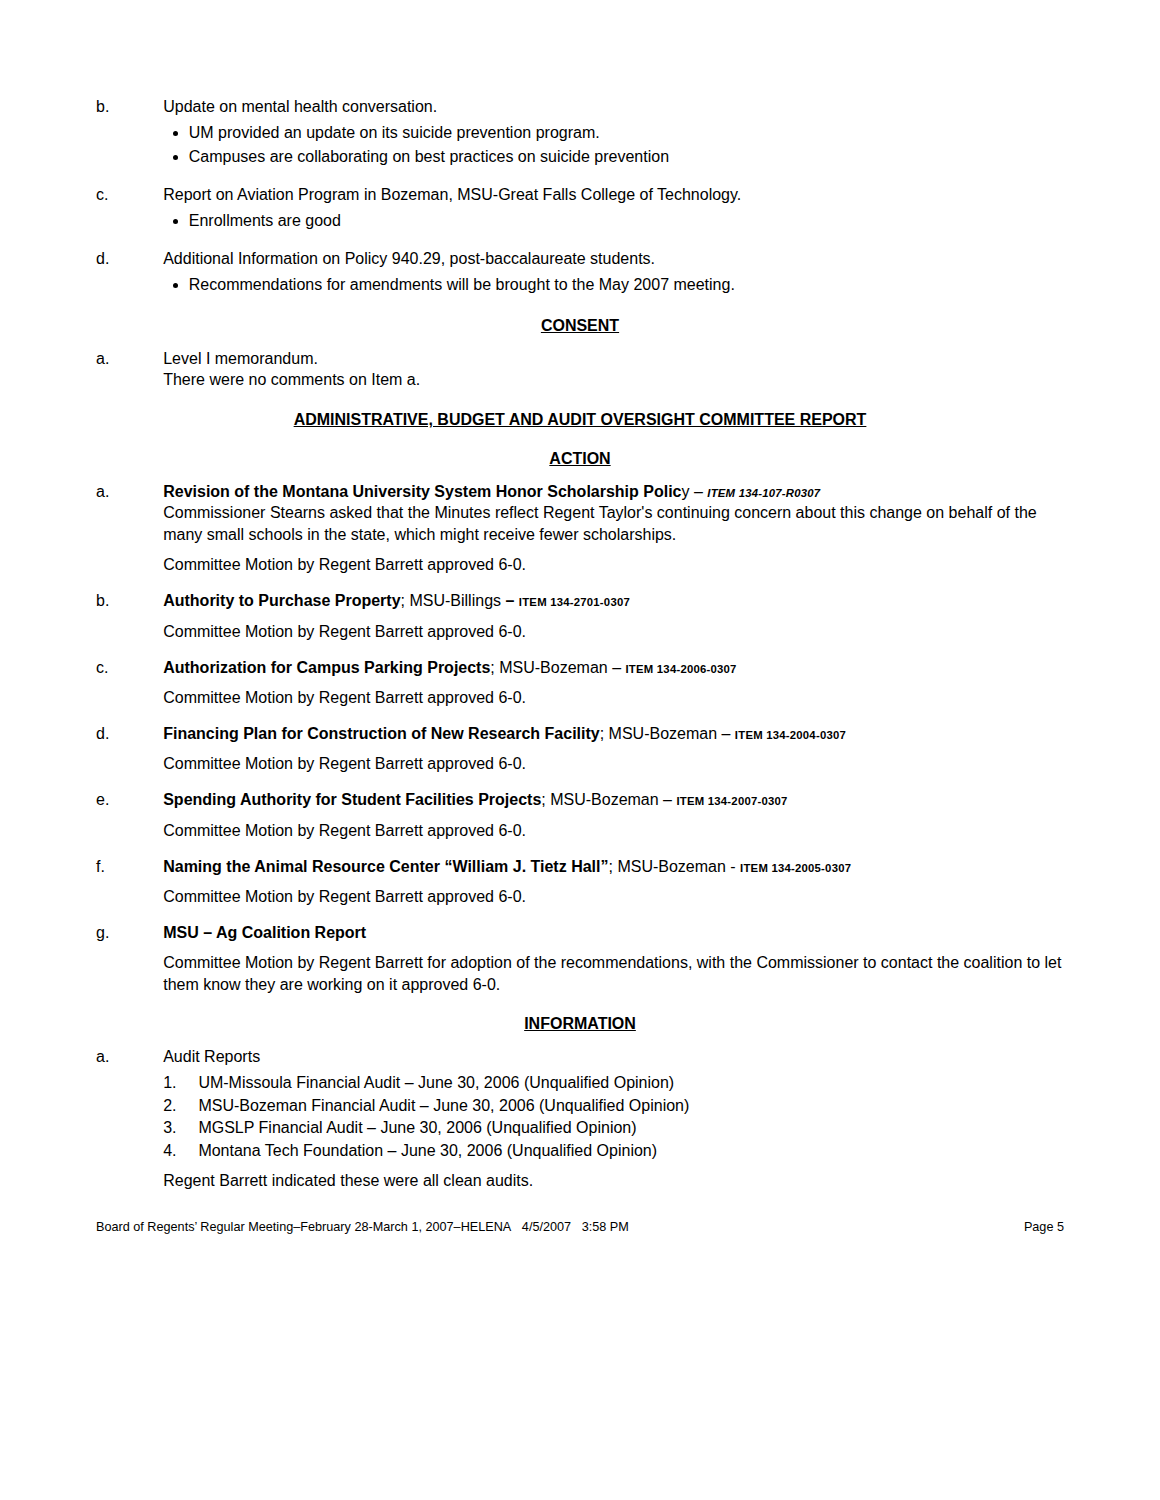b.
Update on mental health conversation.
UM provided an update on its suicide prevention program.
Campuses are collaborating on best practices on suicide prevention
c.
Report on Aviation Program in Bozeman, MSU-Great Falls College of Technology.
Enrollments are good
d.
Additional Information on Policy 940.29, post-baccalaureate students.
Recommendations for amendments will be brought to the May 2007 meeting.
CONSENT
a.
Level I memorandum.
There were no comments on Item a.
ADMINISTRATIVE, BUDGET AND AUDIT OVERSIGHT COMMITTEE REPORT
ACTION
a.
Revision of the Montana University System Honor Scholarship Policy – ITEM 134-107-R0307
Commissioner Stearns asked that the Minutes reflect Regent Taylor's continuing concern about this change on behalf of the many small schools in the state, which might receive fewer scholarships.
Committee Motion by Regent Barrett approved 6-0.
b.
Authority to Purchase Property; MSU-Billings – ITEM 134-2701-0307
Committee Motion by Regent Barrett approved 6-0.
c.
Authorization for Campus Parking Projects; MSU-Bozeman – ITEM 134-2006-0307
Committee Motion by Regent Barrett approved 6-0.
d.
Financing Plan for Construction of New Research Facility; MSU-Bozeman – ITEM 134-2004-0307
Committee Motion by Regent Barrett approved 6-0.
e.
Spending Authority for Student Facilities Projects; MSU-Bozeman – ITEM 134-2007-0307
Committee Motion by Regent Barrett approved 6-0.
f.
Naming the Animal Resource Center “William J. Tietz Hall”; MSU-Bozeman - ITEM 134-2005-0307
Committee Motion by Regent Barrett approved 6-0.
g.
MSU – Ag Coalition Report
Committee Motion by Regent Barrett for adoption of the recommendations, with the Commissioner to contact the coalition to let them know they are working on it approved 6-0.
INFORMATION
a.
Audit Reports
1. UM-Missoula Financial Audit – June 30, 2006 (Unqualified Opinion)
2. MSU-Bozeman Financial Audit – June 30, 2006 (Unqualified Opinion)
3. MGSLP Financial Audit – June 30, 2006 (Unqualified Opinion)
4. Montana Tech Foundation – June 30, 2006 (Unqualified Opinion)
Regent Barrett indicated these were all clean audits.
Board of Regents’ Regular Meeting–February 28-March 1, 2007–HELENA 4/5/2007 3:58 PM
Page 5